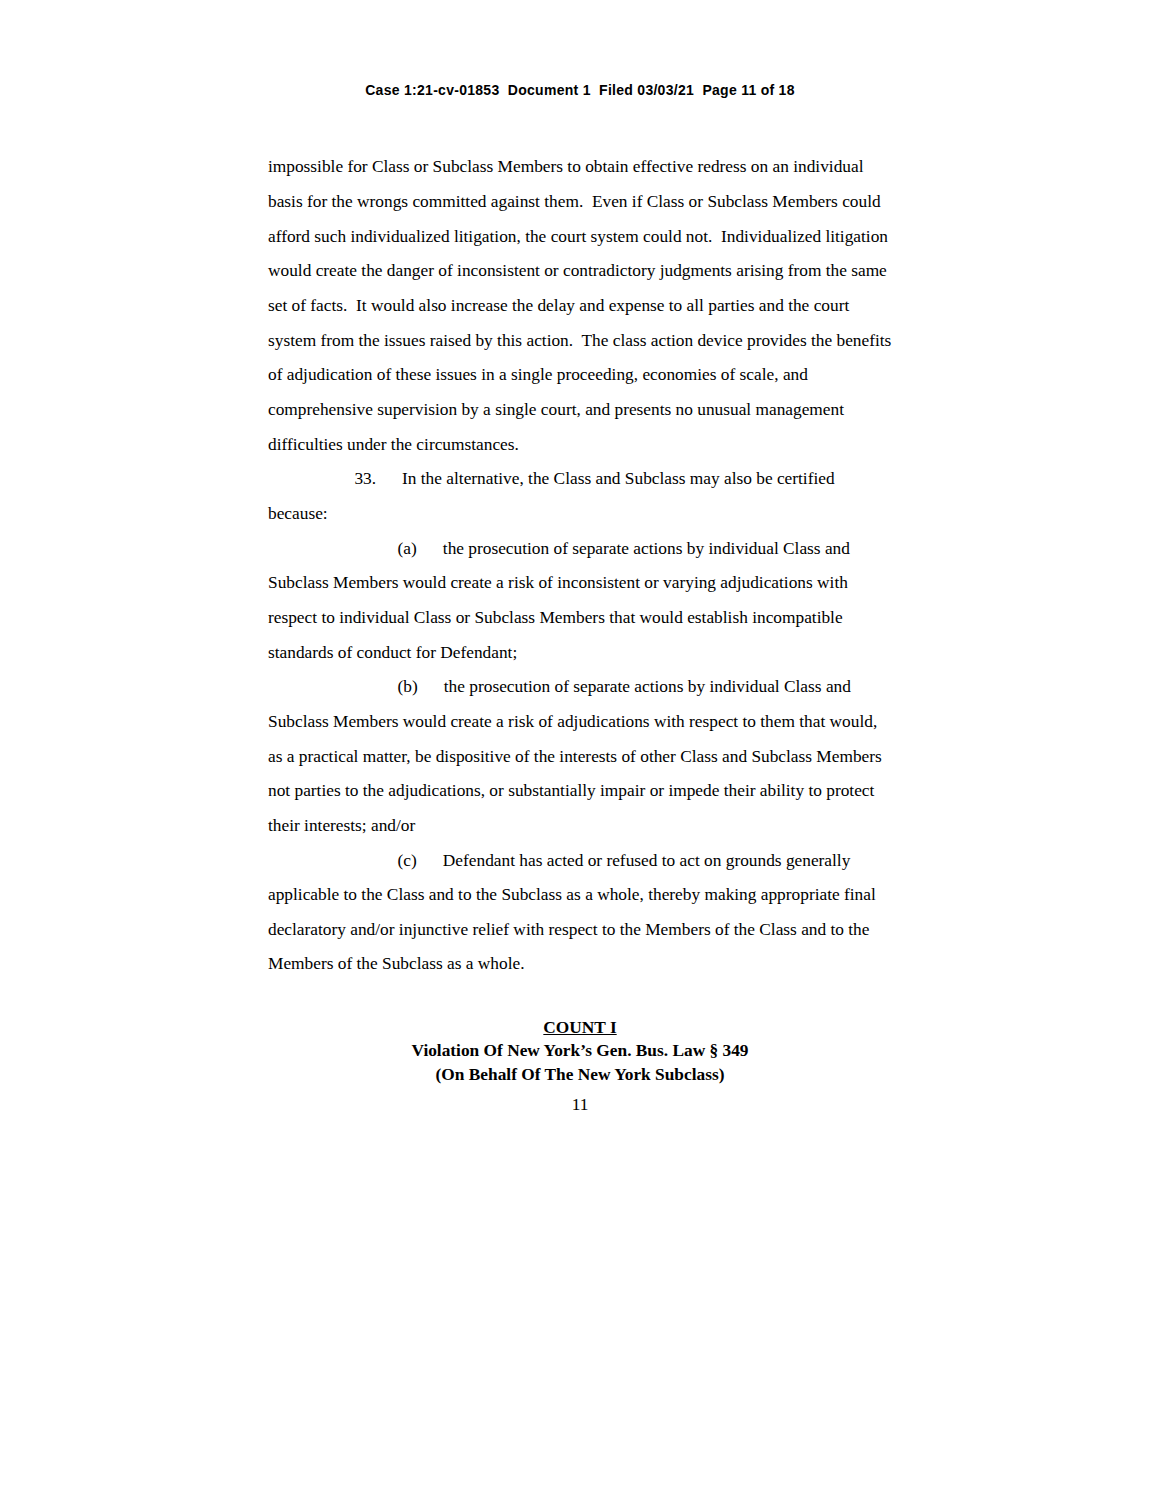Case 1:21-cv-01853 Document 1 Filed 03/03/21 Page 11 of 18
impossible for Class or Subclass Members to obtain effective redress on an individual basis for the wrongs committed against them. Even if Class or Subclass Members could afford such individualized litigation, the court system could not. Individualized litigation would create the danger of inconsistent or contradictory judgments arising from the same set of facts. It would also increase the delay and expense to all parties and the court system from the issues raised by this action. The class action device provides the benefits of adjudication of these issues in a single proceeding, economies of scale, and comprehensive supervision by a single court, and presents no unusual management difficulties under the circumstances.
33. In the alternative, the Class and Subclass may also be certified because:
(a) the prosecution of separate actions by individual Class and Subclass Members would create a risk of inconsistent or varying adjudications with respect to individual Class or Subclass Members that would establish incompatible standards of conduct for Defendant;
(b) the prosecution of separate actions by individual Class and Subclass Members would create a risk of adjudications with respect to them that would, as a practical matter, be dispositive of the interests of other Class and Subclass Members not parties to the adjudications, or substantially impair or impede their ability to protect their interests; and/or
(c) Defendant has acted or refused to act on grounds generally applicable to the Class and to the Subclass as a whole, thereby making appropriate final declaratory and/or injunctive relief with respect to the Members of the Class and to the Members of the Subclass as a whole.
COUNT I
Violation Of New York’s Gen. Bus. Law § 349
(On Behalf Of The New York Subclass)
11